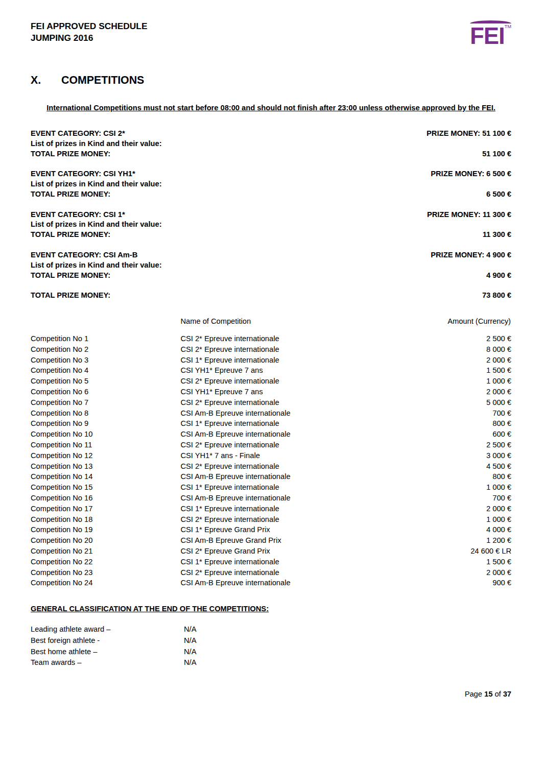FEI APPROVED SCHEDULE
JUMPING 2016
FEI TM
X. COMPETITIONS
International Competitions must not start before 08:00 and should not finish after 23:00 unless otherwise approved by the FEI.
| EVENT CATEGORY: CSI 2* | PRIZE MONEY: 51 100 € |
| List of prizes in Kind and their value: | |
| TOTAL PRIZE MONEY: | 51 100 € |
| EVENT CATEGORY: CSI YH1* | PRIZE MONEY: 6 500 € |
| List of prizes in Kind and their value: | |
| TOTAL PRIZE MONEY: | 6 500 € |
| EVENT CATEGORY: CSI 1* | PRIZE MONEY: 11 300 € |
| List of prizes in Kind and their value: | |
| TOTAL PRIZE MONEY: | 11 300 € |
| EVENT CATEGORY: CSI Am-B | PRIZE MONEY: 4 900 € |
| List of prizes in Kind and their value: | |
| TOTAL PRIZE MONEY: | 4 900 € |
TOTAL PRIZE MONEY: 73 800 €
| | Name of Competition | Amount (Currency) |
| --- | --- | --- |
| Competition No 1 | CSI 2* Epreuve internationale | 2 500 € |
| Competition No 2 | CSI 2* Epreuve internationale | 8 000 € |
| Competition No 3 | CSI 1* Epreuve internationale | 2 000 € |
| Competition No 4 | CSI YH1* Epreuve 7 ans | 1 500 € |
| Competition No 5 | CSI 2* Epreuve internationale | 1 000 € |
| Competition No 6 | CSI YH1* Epreuve 7 ans | 2 000 € |
| Competition No 7 | CSI 2* Epreuve internationale | 5 000 € |
| Competition No 8 | CSI Am-B Epreuve internationale | 700 € |
| Competition No 9 | CSI 1* Epreuve internationale | 800 € |
| Competition No 10 | CSI Am-B Epreuve internationale | 600 € |
| Competition No 11 | CSI 2* Epreuve internationale | 2 500 € |
| Competition No 12 | CSI YH1* 7 ans - Finale | 3 000 € |
| Competition No 13 | CSI 2* Epreuve internationale | 4 500 € |
| Competition No 14 | CSI Am-B Epreuve internationale | 800 € |
| Competition No 15 | CSI 1* Epreuve internationale | 1 000 € |
| Competition No 16 | CSI Am-B Epreuve internationale | 700 € |
| Competition No 17 | CSI 1* Epreuve internationale | 2 000 € |
| Competition No 18 | CSI 2* Epreuve internationale | 1 000 € |
| Competition No 19 | CSI 1* Epreuve Grand Prix | 4 000 € |
| Competition No 20 | CSI Am-B Epreuve Grand Prix | 1 200 € |
| Competition No 21 | CSI 2* Epreuve Grand Prix | 24 600 € LR |
| Competition No 22 | CSI 1* Epreuve internationale | 1 500 € |
| Competition No 23 | CSI 2* Epreuve internationale | 2 000 € |
| Competition No 24 | CSI Am-B Epreuve internationale | 900 € |
GENERAL CLASSIFICATION AT THE END OF THE COMPETITIONS:
| Leading athlete award – | N/A |
| Best foreign athlete - | N/A |
| Best home athlete – | N/A |
| Team awards – | N/A |
Page 15 of 37